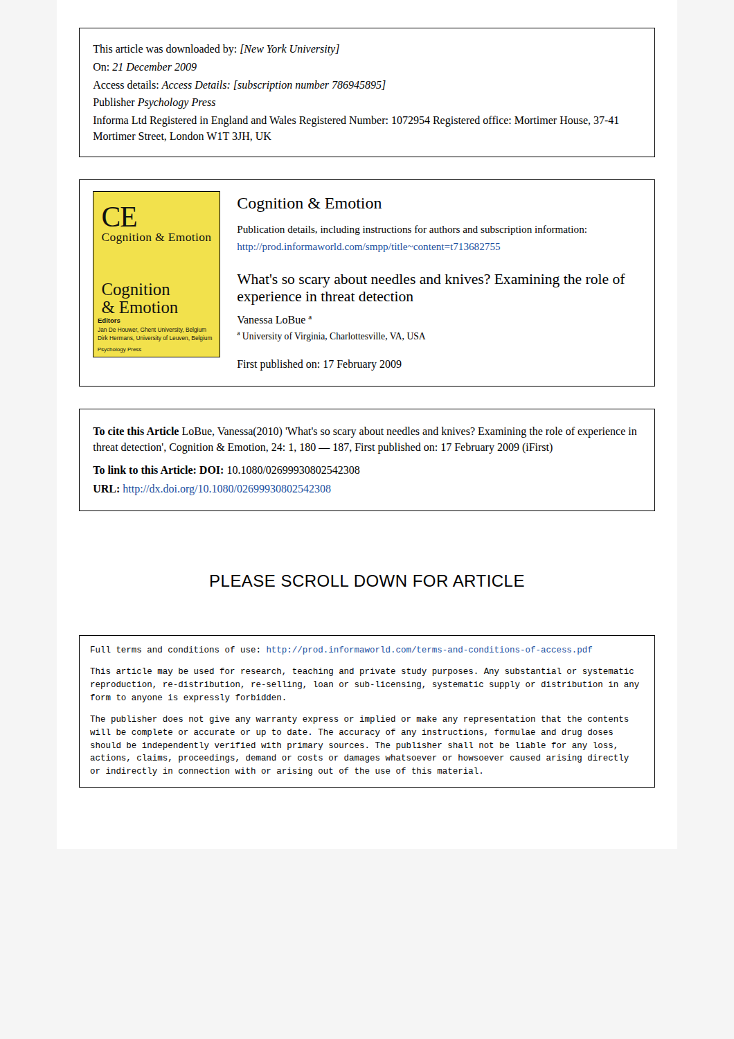This article was downloaded by: [New York University]
On: 21 December 2009
Access details: Access Details: [subscription number 786945895]
Publisher Psychology Press
Informa Ltd Registered in England and Wales Registered Number: 1072954 Registered office: Mortimer House, 37-41 Mortimer Street, London W1T 3JH, UK
CECognition & Emotion
Cognition& Emotion
Editors Jan De Houwer, Ghent University, Belgium
Dirk Hermans, University of Leuven, Belgium
Psychology Press
Cognition & Emotion
Publication details, including instructions for authors and subscription information:
http://prod.informaworld.com/smpp/title~content=t713682755
What's so scary about needles and knives? Examining the role of experience in threat detection
Vanessa LoBue a
a University of Virginia, Charlottesville, VA, USA
First published on: 17 February 2009
To cite this Article LoBue, Vanessa(2010) 'What's so scary about needles and knives? Examining the role of experience in threat detection', Cognition & Emotion, 24: 1, 180 — 187, First published on: 17 February 2009 (iFirst)
To link to this Article: DOI: 10.1080/02699930802542308
URL: http://dx.doi.org/10.1080/02699930802542308
PLEASE SCROLL DOWN FOR ARTICLE
Full terms and conditions of use: http://prod.informaworld.com/terms-and-conditions-of-access.pdf
This article may be used for research, teaching and private study purposes. Any substantial or systematic reproduction, re-distribution, re-selling, loan or sub-licensing, systematic supply or distribution in any form to anyone is expressly forbidden.
The publisher does not give any warranty express or implied or make any representation that the contents will be complete or accurate or up to date. The accuracy of any instructions, formulae and drug doses should be independently verified with primary sources. The publisher shall not be liable for any loss, actions, claims, proceedings, demand or costs or damages whatsoever or howsoever caused arising directly or indirectly in connection with or arising out of the use of this material.